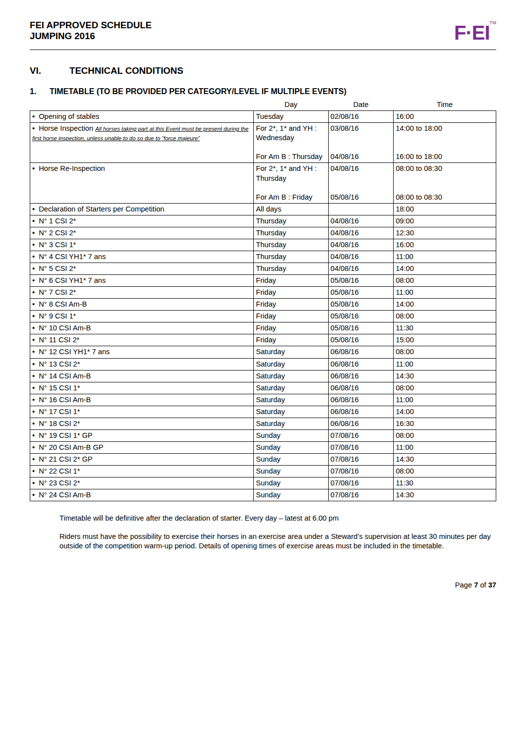FEI APPROVED SCHEDULE
JUMPING 2016
F·EI TM
VI. TECHNICAL CONDITIONS
1. TIMETABLE (TO BE PROVIDED PER CATEGORY/LEVEL IF MULTIPLE EVENTS)
| | Day | Date | Time |
| --- | --- | --- | --- |
| Opening of stables | Tuesday | 02/08/16 | 16:00 |
| Horse Inspection All horses taking part at this Event must be present during the first horse inspection, unless unable to do so due to “force majeure” | For 2*, 1* and YH : Wednesday For Am B : Thursday | 03/08/16 04/08/16 | 14:00 to 18:00 16:00 to 18:00 |
| Horse Re-Inspection | For 2*, 1* and YH : Thursday For Am B : Friday | 04/08/16 05/08/16 | 08:00 to 08:30 08:00 to 08:30 |
| Declaration of Starters per Competition | All days | | 18:00 |
| N° 1 CSI 2* | Thursday | 04/08/16 | 09:00 |
| N° 2 CSI 2* | Thursday | 04/08/16 | 12:30 |
| N° 3 CSI 1* | Thursday | 04/08/16 | 16:00 |
| N° 4 CSI YH1* 7 ans | Thursday | 04/08/16 | 11:00 |
| N° 5 CSI 2* | Thursday | 04/08/16 | 14:00 |
| N° 6 CSI YH1* 7 ans | Friday | 05/08/16 | 08:00 |
| N° 7 CSI 2* | Friday | 05/08/16 | 11:00 |
| N° 8 CSI Am-B | Friday | 05/08/16 | 14:00 |
| N° 9 CSI 1* | Friday | 05/08/16 | 08:00 |
| N° 10 CSI Am-B | Friday | 05/08/16 | 11:30 |
| N° 11 CSI 2* | Friday | 05/08/16 | 15:00 |
| N° 12 CSI YH1* 7 ans | Saturday | 06/08/16 | 08:00 |
| N° 13 CSI 2* | Saturday | 06/08/16 | 11:00 |
| N° 14 CSI Am-B | Saturday | 06/08/16 | 14:30 |
| N° 15 CSI 1* | Saturday | 06/08/16 | 08:00 |
| N° 16 CSI Am-B | Saturday | 06/08/16 | 11:00 |
| N° 17 CSI 1* | Saturday | 06/08/16 | 14:00 |
| N° 18 CSI 2* | Saturday | 06/08/16 | 16:30 |
| N° 19 CSI 1* GP | Sunday | 07/08/16 | 08:00 |
| N° 20 CSI Am-B GP | Sunday | 07/08/16 | 11:00 |
| N° 21 CSI 2* GP | Sunday | 07/08/16 | 14:30 |
| N° 22 CSI 1* | Sunday | 07/08/16 | 08:00 |
| N° 23 CSI 2* | Sunday | 07/08/16 | 11:30 |
| N° 24 CSI Am-B | Sunday | 07/08/16 | 14:30 |
Timetable will be definitive after the declaration of starter. Every day – latest at 6.00 pm
Riders must have the possibility to exercise their horses in an exercise area under a Steward’s supervision at least 30 minutes per day outside of the competition warm-up period. Details of opening times of exercise areas must be included in the timetable.
Page 7 of 37